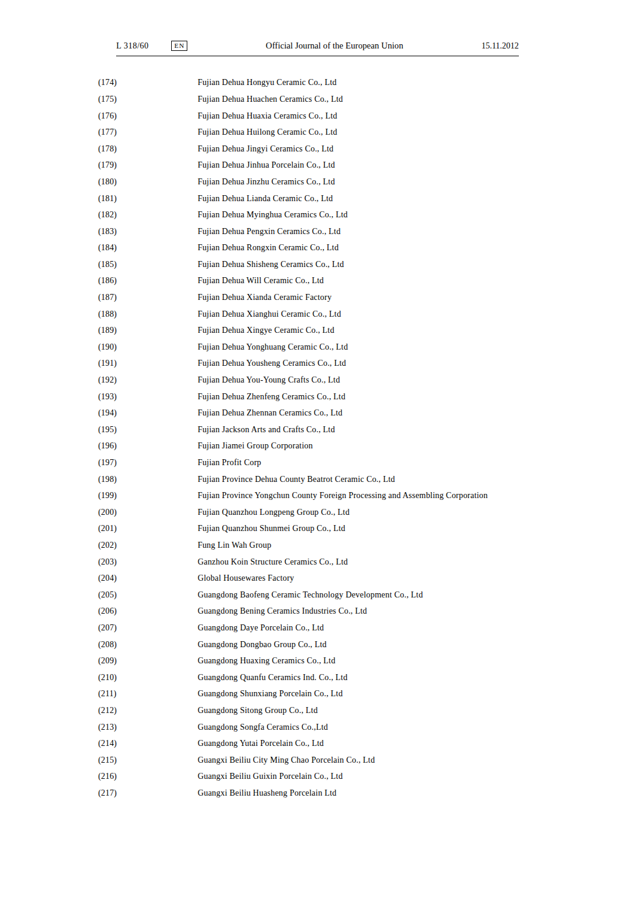L 318/60 EN Official Journal of the European Union 15.11.2012
(174) Fujian Dehua Hongyu Ceramic Co., Ltd
(175) Fujian Dehua Huachen Ceramics Co., Ltd
(176) Fujian Dehua Huaxia Ceramics Co., Ltd
(177) Fujian Dehua Huilong Ceramic Co., Ltd
(178) Fujian Dehua Jingyi Ceramics Co., Ltd
(179) Fujian Dehua Jinhua Porcelain Co., Ltd
(180) Fujian Dehua Jinzhu Ceramics Co., Ltd
(181) Fujian Dehua Lianda Ceramic Co., Ltd
(182) Fujian Dehua Myinghua Ceramics Co., Ltd
(183) Fujian Dehua Pengxin Ceramics Co., Ltd
(184) Fujian Dehua Rongxin Ceramic Co., Ltd
(185) Fujian Dehua Shisheng Ceramics Co., Ltd
(186) Fujian Dehua Will Ceramic Co., Ltd
(187) Fujian Dehua Xianda Ceramic Factory
(188) Fujian Dehua Xianghui Ceramic Co., Ltd
(189) Fujian Dehua Xingye Ceramic Co., Ltd
(190) Fujian Dehua Yonghuang Ceramic Co., Ltd
(191) Fujian Dehua Yousheng Ceramics Co., Ltd
(192) Fujian Dehua You-Young Crafts Co., Ltd
(193) Fujian Dehua Zhenfeng Ceramics Co., Ltd
(194) Fujian Dehua Zhennan Ceramics Co., Ltd
(195) Fujian Jackson Arts and Crafts Co., Ltd
(196) Fujian Jiamei Group Corporation
(197) Fujian Profit Corp
(198) Fujian Province Dehua County Beatrot Ceramic Co., Ltd
(199) Fujian Province Yongchun County Foreign Processing and Assembling Corporation
(200) Fujian Quanzhou Longpeng Group Co., Ltd
(201) Fujian Quanzhou Shunmei Group Co., Ltd
(202) Fung Lin Wah Group
(203) Ganzhou Koin Structure Ceramics Co., Ltd
(204) Global Housewares Factory
(205) Guangdong Baofeng Ceramic Technology Development Co., Ltd
(206) Guangdong Bening Ceramics Industries Co., Ltd
(207) Guangdong Daye Porcelain Co., Ltd
(208) Guangdong Dongbao Group Co., Ltd
(209) Guangdong Huaxing Ceramics Co., Ltd
(210) Guangdong Quanfu Ceramics Ind. Co., Ltd
(211) Guangdong Shunxiang Porcelain Co., Ltd
(212) Guangdong Sitong Group Co., Ltd
(213) Guangdong Songfa Ceramics Co.,Ltd
(214) Guangdong Yutai Porcelain Co., Ltd
(215) Guangxi Beiliu City Ming Chao Porcelain Co., Ltd
(216) Guangxi Beiliu Guixin Porcelain Co., Ltd
(217) Guangxi Beiliu Huasheng Porcelain Ltd